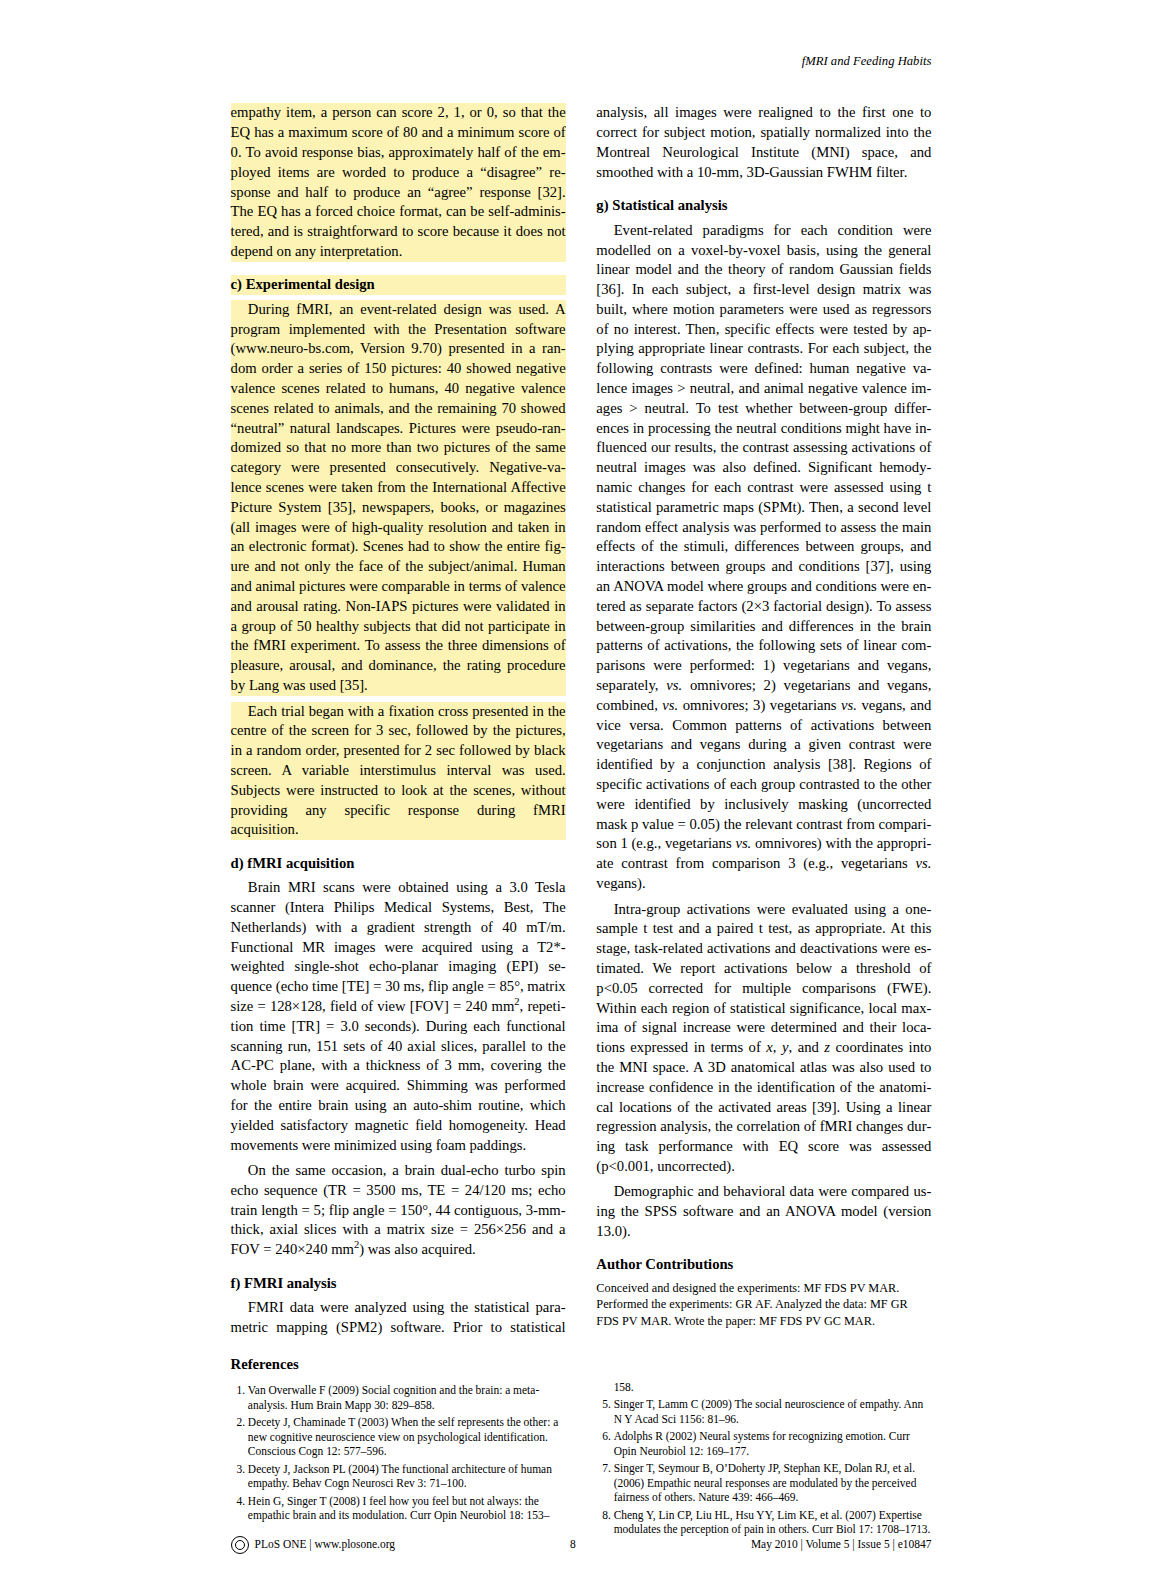fMRI and Feeding Habits
empathy item, a person can score 2, 1, or 0, so that the EQ has a maximum score of 80 and a minimum score of 0. To avoid response bias, approximately half of the employed items are worded to produce a “disagree” response and half to produce an “agree” response [32]. The EQ has a forced choice format, can be self-administered, and is straightforward to score because it does not depend on any interpretation.
c) Experimental design
During fMRI, an event-related design was used. A program implemented with the Presentation software (www.neuro-bs.com, Version 9.70) presented in a random order a series of 150 pictures: 40 showed negative valence scenes related to humans, 40 negative valence scenes related to animals, and the remaining 70 showed “neutral” natural landscapes. Pictures were pseudo-randomized so that no more than two pictures of the same category were presented consecutively. Negative-valence scenes were taken from the International Affective Picture System [35], newspapers, books, or magazines (all images were of high-quality resolution and taken in an electronic format). Scenes had to show the entire figure and not only the face of the subject/animal. Human and animal pictures were comparable in terms of valence and arousal rating. Non-IAPS pictures were validated in a group of 50 healthy subjects that did not participate in the fMRI experiment. To assess the three dimensions of pleasure, arousal, and dominance, the rating procedure by Lang was used [35].
Each trial began with a fixation cross presented in the centre of the screen for 3 sec, followed by the pictures, in a random order, presented for 2 sec followed by black screen. A variable interstimulus interval was used. Subjects were instructed to look at the scenes, without providing any specific response during fMRI acquisition.
d) fMRI acquisition
Brain MRI scans were obtained using a 3.0 Tesla scanner (Intera Philips Medical Systems, Best, The Netherlands) with a gradient strength of 40 mT/m. Functional MR images were acquired using a T2*-weighted single-shot echo-planar imaging (EPI) sequence (echo time [TE] = 30 ms, flip angle = 85°, matrix size = 128×128, field of view [FOV] = 240 mm2, repetition time [TR] = 3.0 seconds). During each functional scanning run, 151 sets of 40 axial slices, parallel to the AC-PC plane, with a thickness of 3 mm, covering the whole brain were acquired. Shimming was performed for the entire brain using an auto-shim routine, which yielded satisfactory magnetic field homogeneity. Head movements were minimized using foam paddings.
On the same occasion, a brain dual-echo turbo spin echo sequence (TR = 3500 ms, TE = 24/120 ms; echo train length = 5; flip angle = 150°, 44 contiguous, 3-mm-thick, axial slices with a matrix size = 256×256 and a FOV = 240×240 mm2) was also acquired.
f) FMRI analysis
FMRI data were analyzed using the statistical parametric mapping (SPM2) software. Prior to statistical analysis, all images were realigned to the first one to correct for subject motion, spatially normalized into the Montreal Neurological Institute (MNI) space, and smoothed with a 10-mm, 3D-Gaussian FWHM filter.
g) Statistical analysis
Event-related paradigms for each condition were modelled on a voxel-by-voxel basis, using the general linear model and the theory of random Gaussian fields [36]. In each subject, a first-level design matrix was built, where motion parameters were used as regressors of no interest. Then, specific effects were tested by applying appropriate linear contrasts. For each subject, the following contrasts were defined: human negative valence images > neutral, and animal negative valence images > neutral. To test whether between-group differences in processing the neutral conditions might have influenced our results, the contrast assessing activations of neutral images was also defined. Significant hemodynamic changes for each contrast were assessed using t statistical parametric maps (SPMt). Then, a second level random effect analysis was performed to assess the main effects of the stimuli, differences between groups, and interactions between groups and conditions [37], using an ANOVA model where groups and conditions were entered as separate factors (2×3 factorial design). To assess between-group similarities and differences in the brain patterns of activations, the following sets of linear comparisons were performed: 1) vegetarians and vegans, separately, vs. omnivores; 2) vegetarians and vegans, combined, vs. omnivores; 3) vegetarians vs. vegans, and vice versa. Common patterns of activations between vegetarians and vegans during a given contrast were identified by a conjunction analysis [38]. Regions of specific activations of each group contrasted to the other were identified by inclusively masking (uncorrected mask p value = 0.05) the relevant contrast from comparison 1 (e.g., vegetarians vs. omnivores) with the appropriate contrast from comparison 3 (e.g., vegetarians vs. vegans).
Intra-group activations were evaluated using a one-sample t test and a paired t test, as appropriate. At this stage, task-related activations and deactivations were estimated. We report activations below a threshold of p<0.05 corrected for multiple comparisons (FWE). Within each region of statistical significance, local maxima of signal increase were determined and their locations expressed in terms of x, y, and z coordinates into the MNI space. A 3D anatomical atlas was also used to increase confidence in the identification of the anatomical locations of the activated areas [39]. Using a linear regression analysis, the correlation of fMRI changes during task performance with EQ score was assessed (p<0.001, uncorrected).
Demographic and behavioral data were compared using the SPSS software and an ANOVA model (version 13.0).
Author Contributions
Conceived and designed the experiments: MF FDS PV MAR. Performed the experiments: GR AF. Analyzed the data: MF GR FDS PV MAR. Wrote the paper: MF FDS PV GC MAR.
References
Van Overwalle F (2009) Social cognition and the brain: a meta-analysis. Hum Brain Mapp 30: 829–858.
Decety J, Chaminade T (2003) When the self represents the other: a new cognitive neuroscience view on psychological identification. Conscious Cogn 12: 577–596.
Decety J, Jackson PL (2004) The functional architecture of human empathy. Behav Cogn Neurosci Rev 3: 71–100.
Hein G, Singer T (2008) I feel how you feel but not always: the empathic brain and its modulation. Curr Opin Neurobiol 18: 153–158.
Singer T, Lamm C (2009) The social neuroscience of empathy. Ann N Y Acad Sci 1156: 81–96.
Adolphs R (2002) Neural systems for recognizing emotion. Curr Opin Neurobiol 12: 169–177.
Singer T, Seymour B, O’Doherty JP, Stephan KE, Dolan RJ, et al. (2006) Empathic neural responses are modulated by the perceived fairness of others. Nature 439: 466–469.
Cheng Y, Lin CP, Liu HL, Hsu YY, Lim KE, et al. (2007) Expertise modulates the perception of pain in others. Curr Biol 17: 1708–1713.
PLoS ONE | www.plosone.org
8
May 2010 | Volume 5 | Issue 5 | e10847